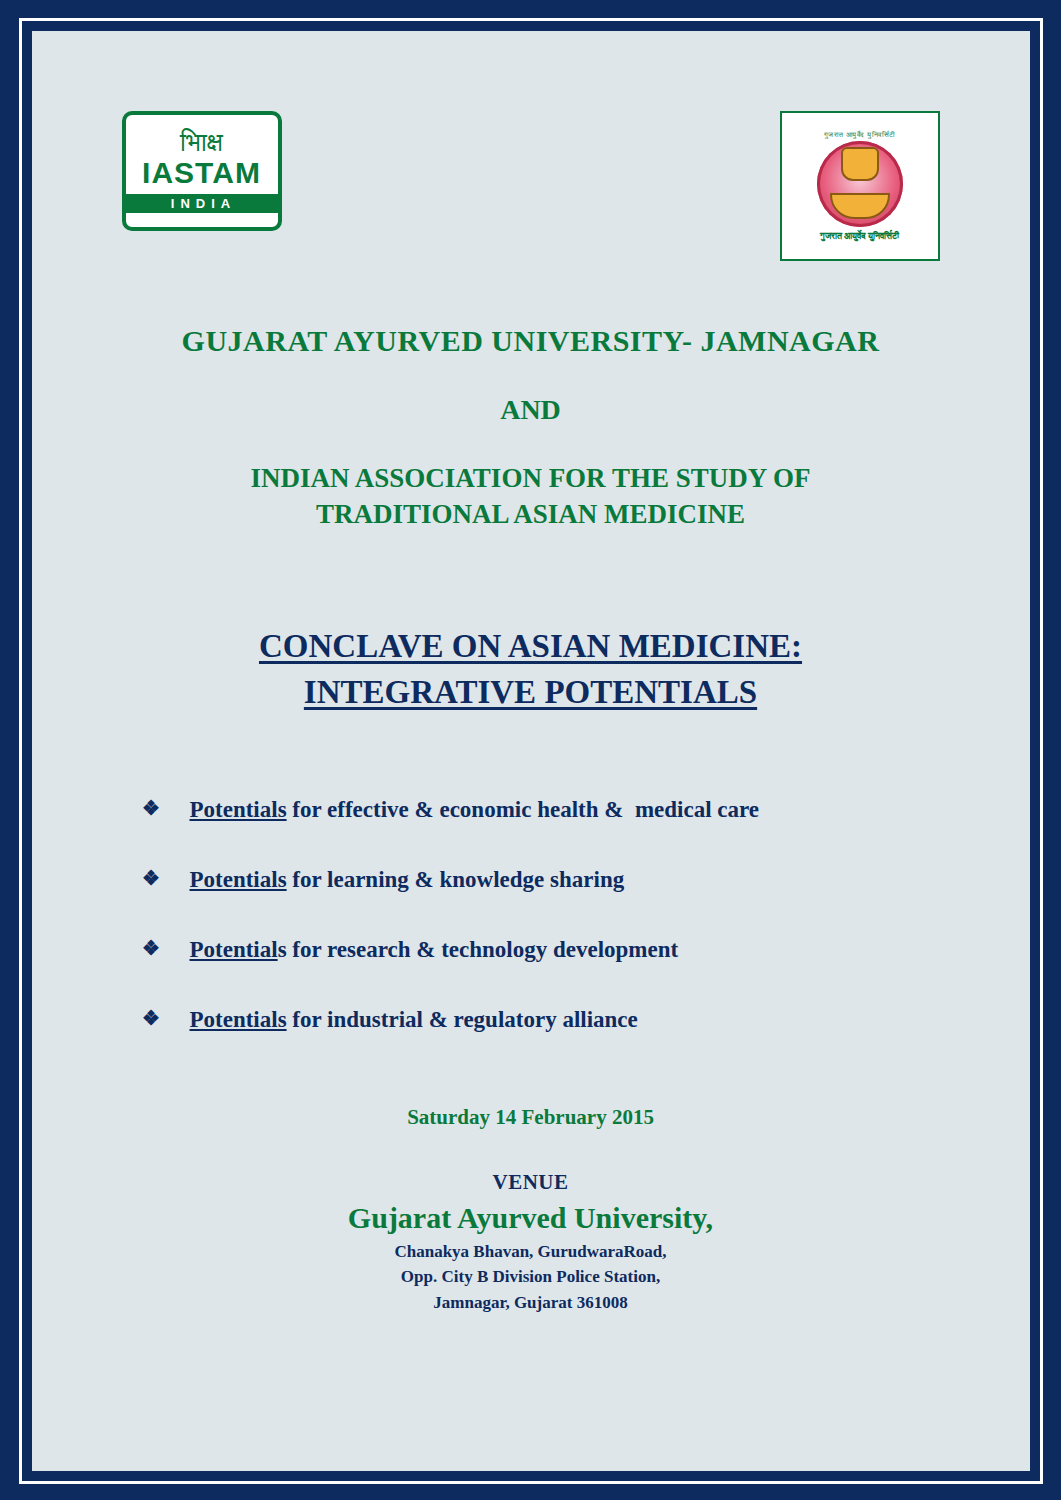भािक्ष
IASTAM
INDIA
गुजरात आयुर्वेद युनिवर्सिटी
गुजरात आयुर्वेद युनिवर्सिटी
GUJARAT AYURVED UNIVERSITY- JAMNAGAR
AND
INDIAN ASSOCIATION FOR THE STUDY OF
TRADITIONAL ASIAN MEDICINE
CONCLAVE ON ASIAN MEDICINE:
INTEGRATIVE POTENTIALS
Potentials for effective & economic health & medical care
Potentials for learning & knowledge sharing
Potentials for research & technology development
Potentials for industrial & regulatory alliance
Saturday 14 February 2015
VENUE
Gujarat Ayurved University,
Chanakya Bhavan, GurudwaraRoad,
Opp. City B Division Police Station,
Jamnagar, Gujarat 361008